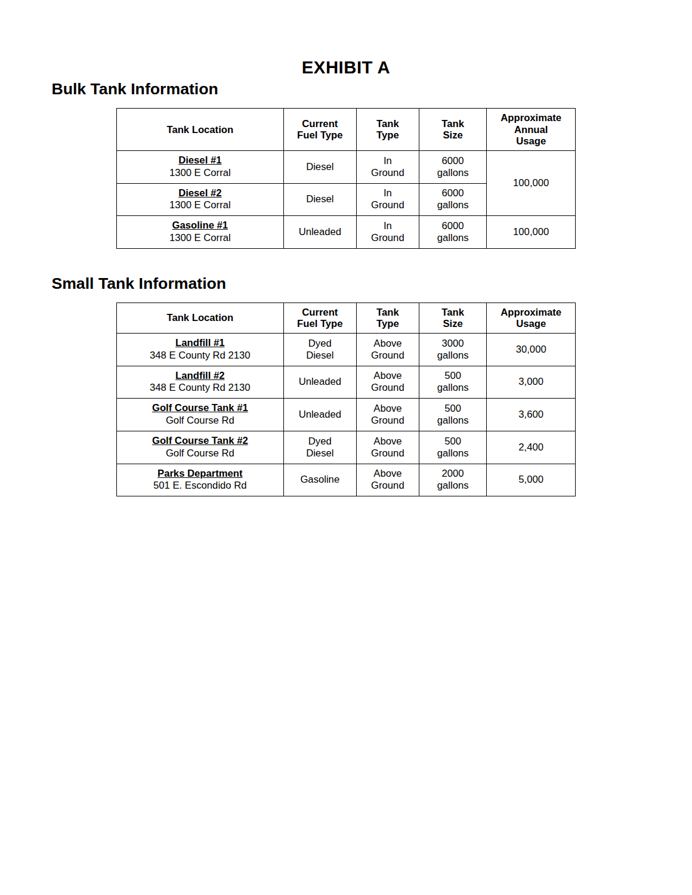EXHIBIT A
Bulk Tank Information
| Tank Location | Current Fuel Type | Tank Type | Tank Size | Approximate Annual Usage |
| --- | --- | --- | --- | --- |
| Diesel #1 1300 E Corral | Diesel | In Ground | 6000 gallons | 100,000 |
| Diesel #2 1300 E Corral | Diesel | In Ground | 6000 gallons |
| Gasoline #1 1300 E Corral | Unleaded | In Ground | 6000 gallons | 100,000 |
Small Tank Information
| Tank Location | Current Fuel Type | Tank Type | Tank Size | Approximate Usage |
| --- | --- | --- | --- | --- |
| Landfill #1 348 E County Rd 2130 | Dyed Diesel | Above Ground | 3000 gallons | 30,000 |
| Landfill #2 348 E County Rd 2130 | Unleaded | Above Ground | 500 gallons | 3,000 |
| Golf Course Tank #1 Golf Course Rd | Unleaded | Above Ground | 500 gallons | 3,600 |
| Golf Course Tank #2 Golf Course Rd | Dyed Diesel | Above Ground | 500 gallons | 2,400 |
| Parks Department 501 E. Escondido Rd | Gasoline | Above Ground | 2000 gallons | 5,000 |